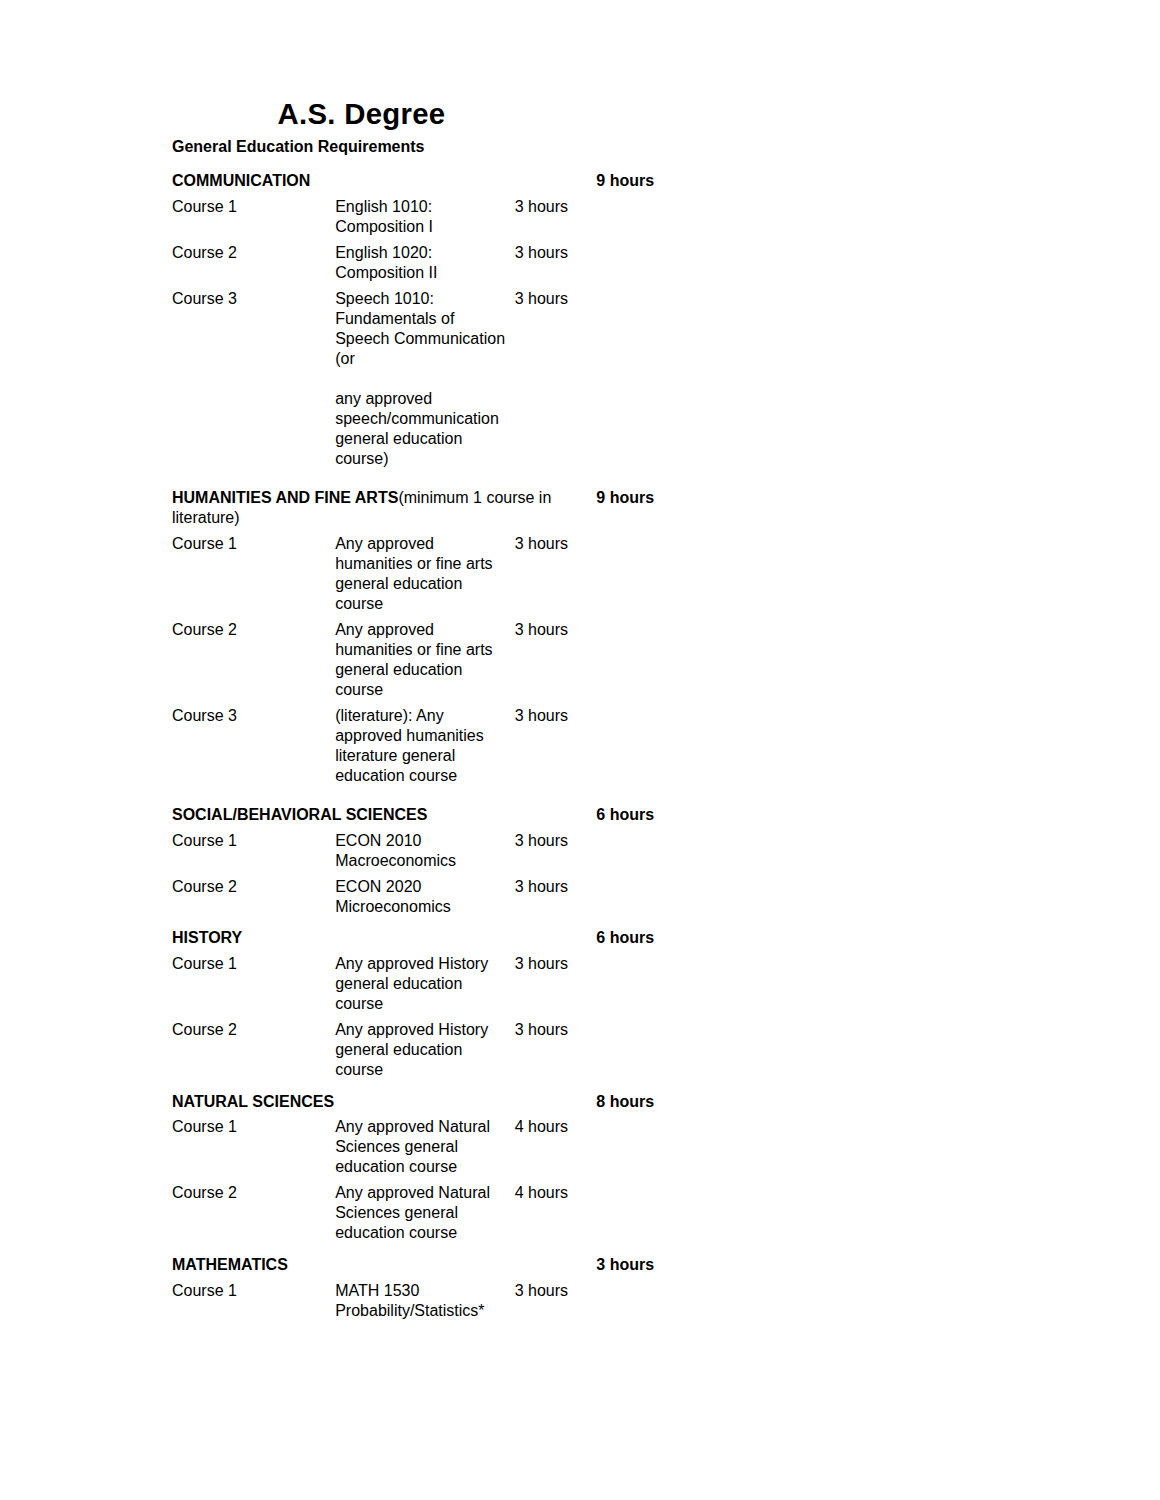A.S. Degree
General Education Requirements
| COMMUNICATION | 9 hours | |
| Course 1 | English 1010: Composition I | 3 hours | | |
| Course 2 | English 1020: Composition II | 3 hours | | |
| Course 3 | Speech 1010: Fundamentals of Speech Communication (or any approved speech/communication general education course) | 3 hours | | |
| HUMANITIES AND FINE ARTS (minimum 1 course in literature) | 9 hours | |
| Course 1 | Any approved humanities or fine arts general education course | 3 hours | | |
| Course 2 | Any approved humanities or fine arts general education course | 3 hours | | |
| Course 3 | (literature): Any approved humanities literature general education course | 3 hours | | |
| SOCIAL/BEHAVIORAL SCIENCES | 6 hours | |
| Course 1 | ECON 2010 Macroeconomics | 3 hours | | |
| Course 2 | ECON 2020 Microeconomics | 3 hours | | |
| HISTORY | 6 hours | |
| Course 1 | Any approved History general education course | 3 hours | | |
| Course 2 | Any approved History general education course | 3 hours | | |
| NATURAL SCIENCES | 8 hours | |
| Course 1 | Any approved Natural Sciences general education course | 4 hours | | |
| Course 2 | Any approved Natural Sciences general education course | 4 hours | | |
| MATHEMATICS | 3 hours | |
| Course 1 | MATH 1530 Probability/Statistics* | 3 hours | | |